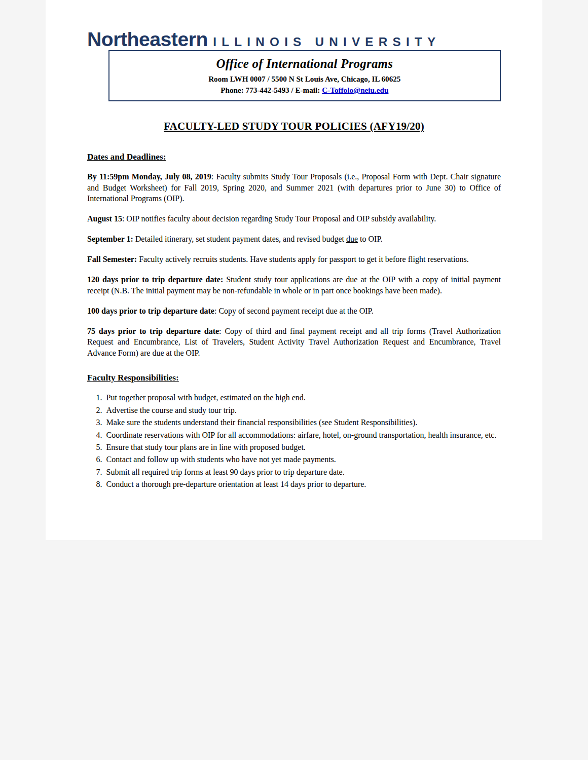Northeastern ILLINOIS UNIVERSITY
Office of International Programs
Room LWH 0007 / 5500 N St Louis Ave, Chicago, IL 60625
Phone: 773-442-5493 / E-mail: C-Toffolo@neiu.edu
FACULTY-LED STUDY TOUR POLICIES (AFY19/20)
Dates and Deadlines:
By 11:59pm Monday, July 08, 2019: Faculty submits Study Tour Proposals (i.e., Proposal Form with Dept. Chair signature and Budget Worksheet) for Fall 2019, Spring 2020, and Summer 2021 (with departures prior to June 30) to Office of International Programs (OIP).
August 15: OIP notifies faculty about decision regarding Study Tour Proposal and OIP subsidy availability.
September 1: Detailed itinerary, set student payment dates, and revised budget due to OIP.
Fall Semester: Faculty actively recruits students. Have students apply for passport to get it before flight reservations.
120 days prior to trip departure date: Student study tour applications are due at the OIP with a copy of initial payment receipt (N.B. The initial payment may be non-refundable in whole or in part once bookings have been made).
100 days prior to trip departure date: Copy of second payment receipt due at the OIP.
75 days prior to trip departure date: Copy of third and final payment receipt and all trip forms (Travel Authorization Request and Encumbrance, List of Travelers, Student Activity Travel Authorization Request and Encumbrance, Travel Advance Form) are due at the OIP.
Faculty Responsibilities:
Put together proposal with budget, estimated on the high end.
Advertise the course and study tour trip.
Make sure the students understand their financial responsibilities (see Student Responsibilities).
Coordinate reservations with OIP for all accommodations: airfare, hotel, on-ground transportation, health insurance, etc.
Ensure that study tour plans are in line with proposed budget.
Contact and follow up with students who have not yet made payments.
Submit all required trip forms at least 90 days prior to trip departure date.
Conduct a thorough pre-departure orientation at least 14 days prior to departure.